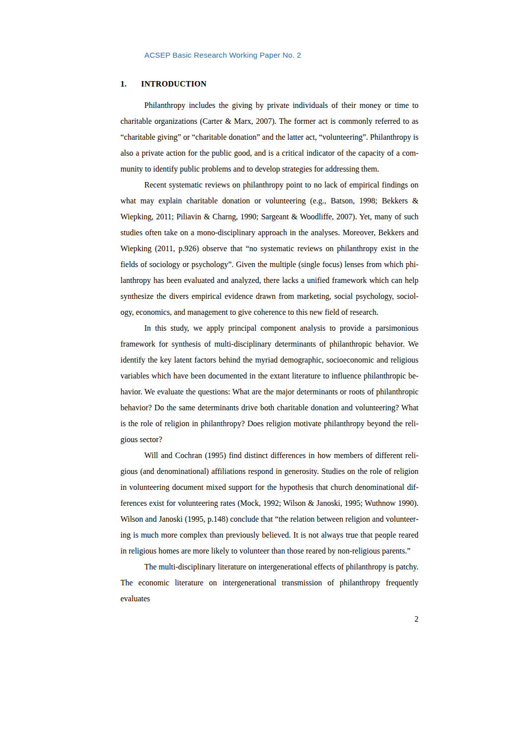ACSEP Basic Research Working Paper No. 2
1. INTRODUCTION
Philanthropy includes the giving by private individuals of their money or time to charitable organizations (Carter & Marx, 2007). The former act is commonly referred to as “charitable giving” or “charitable donation” and the latter act, “volunteering”. Philanthropy is also a private action for the public good, and is a critical indicator of the capacity of a community to identify public problems and to develop strategies for addressing them.
Recent systematic reviews on philanthropy point to no lack of empirical findings on what may explain charitable donation or volunteering (e.g., Batson, 1998; Bekkers & Wiepking, 2011; Piliavin & Charng, 1990; Sargeant & Woodliffe, 2007). Yet, many of such studies often take on a mono-disciplinary approach in the analyses. Moreover, Bekkers and Wiepking (2011, p.926) observe that “no systematic reviews on philanthropy exist in the fields of sociology or psychology”. Given the multiple (single focus) lenses from which philanthropy has been evaluated and analyzed, there lacks a unified framework which can help synthesize the divers empirical evidence drawn from marketing, social psychology, sociology, economics, and management to give coherence to this new field of research.
In this study, we apply principal component analysis to provide a parsimonious framework for synthesis of multi-disciplinary determinants of philanthropic behavior. We identify the key latent factors behind the myriad demographic, socioeconomic and religious variables which have been documented in the extant literature to influence philanthropic behavior. We evaluate the questions: What are the major determinants or roots of philanthropic behavior? Do the same determinants drive both charitable donation and volunteering? What is the role of religion in philanthropy? Does religion motivate philanthropy beyond the religious sector?
Will and Cochran (1995) find distinct differences in how members of different religious (and denominational) affiliations respond in generosity. Studies on the role of religion in volunteering document mixed support for the hypothesis that church denominational differences exist for volunteering rates (Mock, 1992; Wilson & Janoski, 1995; Wuthnow 1990). Wilson and Janoski (1995, p.148) conclude that “the relation between religion and volunteering is much more complex than previously believed. It is not always true that people reared in religious homes are more likely to volunteer than those reared by non-religious parents.”
The multi-disciplinary literature on intergenerational effects of philanthropy is patchy. The economic literature on intergenerational transmission of philanthropy frequently evaluates
2